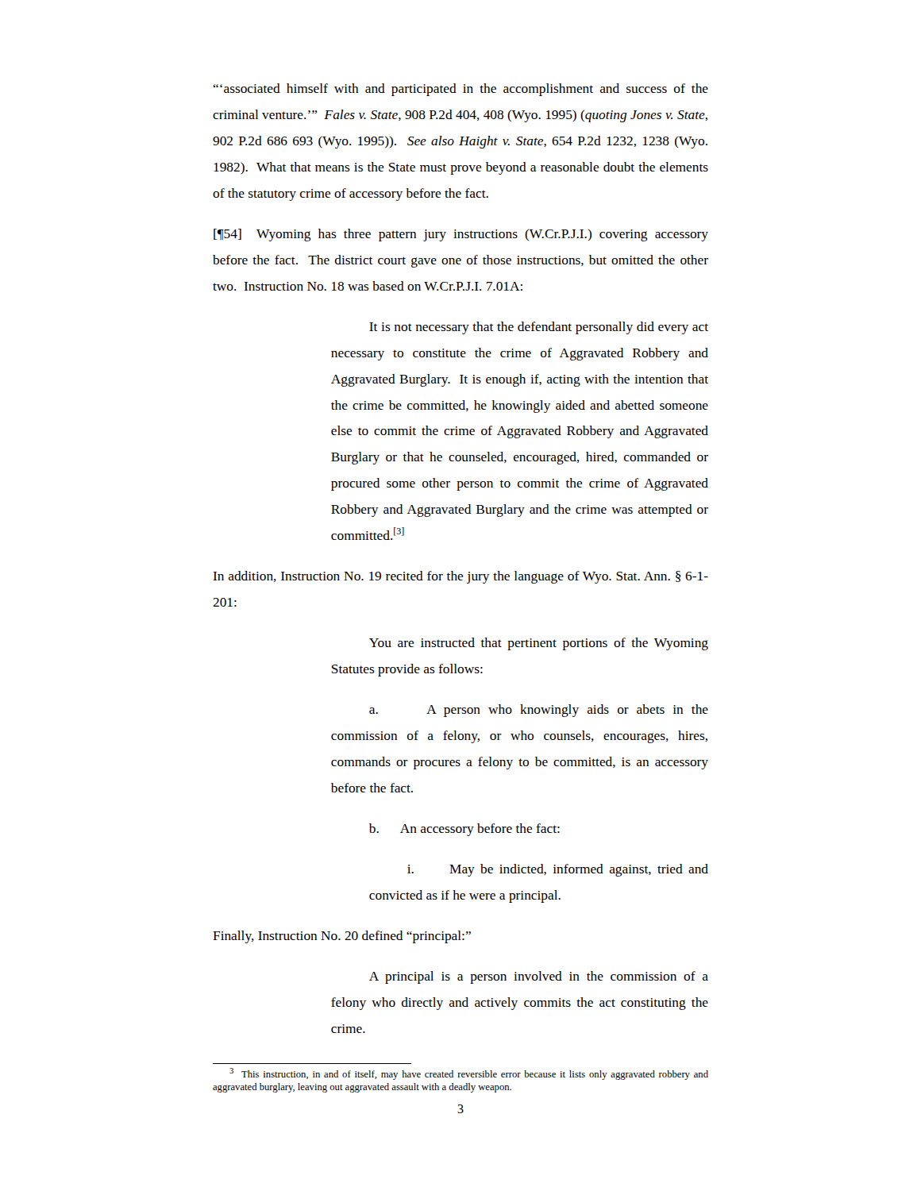“‘associated himself with and participated in the accomplishment and success of the criminal venture.’” Fales v. State, 908 P.2d 404, 408 (Wyo. 1995) (quoting Jones v. State, 902 P.2d 686 693 (Wyo. 1995)). See also Haight v. State, 654 P.2d 1232, 1238 (Wyo. 1982). What that means is the State must prove beyond a reasonable doubt the elements of the statutory crime of accessory before the fact.
[¶54] Wyoming has three pattern jury instructions (W.Cr.P.J.I.) covering accessory before the fact. The district court gave one of those instructions, but omitted the other two. Instruction No. 18 was based on W.Cr.P.J.I. 7.01A:
It is not necessary that the defendant personally did every act necessary to constitute the crime of Aggravated Robbery and Aggravated Burglary. It is enough if, acting with the intention that the crime be committed, he knowingly aided and abetted someone else to commit the crime of Aggravated Robbery and Aggravated Burglary or that he counseled, encouraged, hired, commanded or procured some other person to commit the crime of Aggravated Robbery and Aggravated Burglary and the crime was attempted or committed.[3]
In addition, Instruction No. 19 recited for the jury the language of Wyo. Stat. Ann. § 6-1-201:
You are instructed that pertinent portions of the Wyoming Statutes provide as follows:
a. A person who knowingly aids or abets in the commission of a felony, or who counsels, encourages, hires, commands or procures a felony to be committed, is an accessory before the fact.
b. An accessory before the fact:
i. May be indicted, informed against, tried and convicted as if he were a principal.
Finally, Instruction No. 20 defined “principal:”
A principal is a person involved in the commission of a felony who directly and actively commits the act constituting the crime.
3 This instruction, in and of itself, may have created reversible error because it lists only aggravated robbery and aggravated burglary, leaving out aggravated assault with a deadly weapon.
3